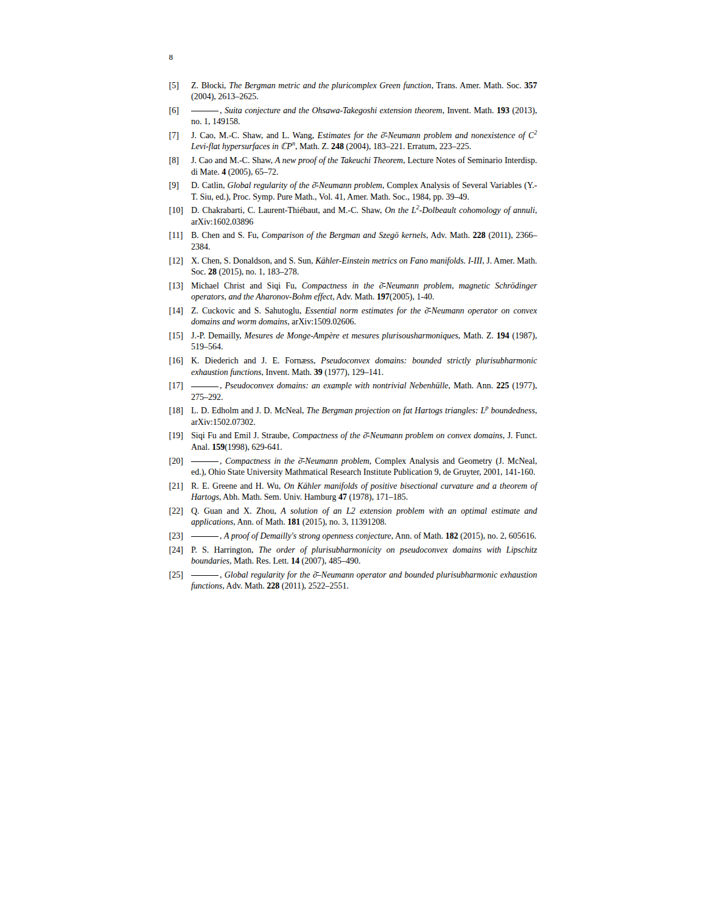8
[5] Z. Błocki, The Bergman metric and the pluricomplex Green function, Trans. Amer. Math. Soc. 357 (2004), 2613–2625.
[6] , Suita conjecture and the Ohsawa-Takegoshi extension theorem, Invent. Math. 193 (2013), no. 1, 149158.
[7] J. Cao, M.-C. Shaw, and L. Wang, Estimates for the ∂̄-Neumann problem and nonexistence of C2 Levi-flat hypersurfaces in ℂPn, Math. Z. 248 (2004), 183–221. Erratum, 223–225.
[8] J. Cao and M.-C. Shaw, A new proof of the Takeuchi Theorem, Lecture Notes of Seminario Interdisp. di Mate. 4 (2005), 65–72.
[9] D. Catlin, Global regularity of the ∂̄-Neumann problem, Complex Analysis of Several Variables (Y.-T. Siu, ed.), Proc. Symp. Pure Math., Vol. 41, Amer. Math. Soc., 1984, pp. 39–49.
[10] D. Chakrabarti, C. Laurent-Thiébaut, and M.-C. Shaw, On the L2-Dolbeault cohomology of annuli, arXiv:1602.03896
[11] B. Chen and S. Fu, Comparison of the Bergman and Szegö kernels, Adv. Math. 228 (2011), 2366–2384.
[12] X. Chen, S. Donaldson, and S. Sun, Kähler-Einstein metrics on Fano manifolds. I-III, J. Amer. Math. Soc. 28 (2015), no. 1, 183–278.
[13] Michael Christ and Siqi Fu, Compactness in the ∂̄-Neumann problem, magnetic Schrödinger operators, and the Aharonov-Bohm effect, Adv. Math. 197(2005), 1-40.
[14] Z. Cuckovic and S. Sahutoglu, Essential norm estimates for the ∂̄-Neumann operator on convex domains and worm domains, arXiv:1509.02606.
[15] J.-P. Demailly, Mesures de Monge-Ampère et mesures plurisousharmoniques, Math. Z. 194 (1987), 519–564.
[16] K. Diederich and J. E. Fornæss, Pseudoconvex domains: bounded strictly plurisubharmonic exhaustion functions, Invent. Math. 39 (1977), 129–141.
[17] , Pseudoconvex domains: an example with nontrivial Nebenhülle, Math. Ann. 225 (1977), 275–292.
[18] L. D. Edholm and J. D. McNeal, The Bergman projection on fat Hartogs triangles: Lp boundedness, arXiv:1502.07302.
[19] Siqi Fu and Emil J. Straube, Compactness of the ∂̄-Neumann problem on convex domains, J. Funct. Anal. 159(1998), 629-641.
[20] , Compactness in the ∂̄-Neumann problem, Complex Analysis and Geometry (J. McNeal, ed.), Ohio State University Mathmatical Research Institute Publication 9, de Gruyter, 2001, 141-160.
[21] R. E. Greene and H. Wu, On Kähler manifolds of positive bisectional curvature and a theorem of Hartogs, Abh. Math. Sem. Univ. Hamburg 47 (1978), 171–185.
[22] Q. Guan and X. Zhou, A solution of an L2 extension problem with an optimal estimate and applications, Ann. of Math. 181 (2015), no. 3, 11391208.
[23] , A proof of Demailly's strong openness conjecture, Ann. of Math. 182 (2015), no. 2, 605616.
[24] P. S. Harrington, The order of plurisubharmonicity on pseudoconvex domains with Lipschitz boundaries, Math. Res. Lett. 14 (2007), 485–490.
[25] , Global regularity for the ∂̄–Neumann operator and bounded plurisubharmonic exhaustion functions, Adv. Math. 228 (2011), 2522–2551.